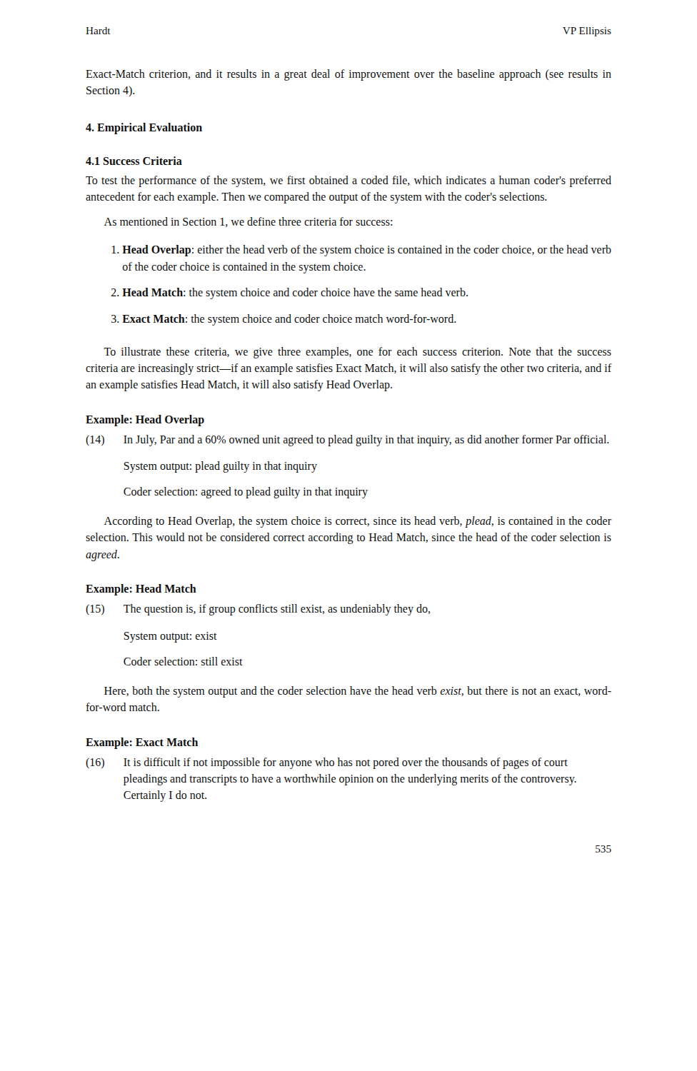Hardt VP Ellipsis
Exact-Match criterion, and it results in a great deal of improvement over the baseline approach (see results in Section 4).
4. Empirical Evaluation
4.1 Success Criteria
To test the performance of the system, we first obtained a coded file, which indicates a human coder's preferred antecedent for each example. Then we compared the output of the system with the coder's selections.
As mentioned in Section 1, we define three criteria for success:
Head Overlap: either the head verb of the system choice is contained in the coder choice, or the head verb of the coder choice is contained in the system choice.
Head Match: the system choice and coder choice have the same head verb.
Exact Match: the system choice and coder choice match word-for-word.
To illustrate these criteria, we give three examples, one for each success criterion. Note that the success criteria are increasingly strict—if an example satisfies Exact Match, it will also satisfy the other two criteria, and if an example satisfies Head Match, it will also satisfy Head Overlap.
Example: Head Overlap
(14) In July, Par and a 60% owned unit agreed to plead guilty in that inquiry, as did another former Par official.
System output: plead guilty in that inquiry
Coder selection: agreed to plead guilty in that inquiry
According to Head Overlap, the system choice is correct, since its head verb, plead, is contained in the coder selection. This would not be considered correct according to Head Match, since the head of the coder selection is agreed.
Example: Head Match
(15) The question is, if group conflicts still exist, as undeniably they do,
System output: exist
Coder selection: still exist
Here, both the system output and the coder selection have the head verb exist, but there is not an exact, word-for-word match.
Example: Exact Match
(16) It is difficult if not impossible for anyone who has not pored over the thousands of pages of court pleadings and transcripts to have a worthwhile opinion on the underlying merits of the controversy. Certainly I do not.
535